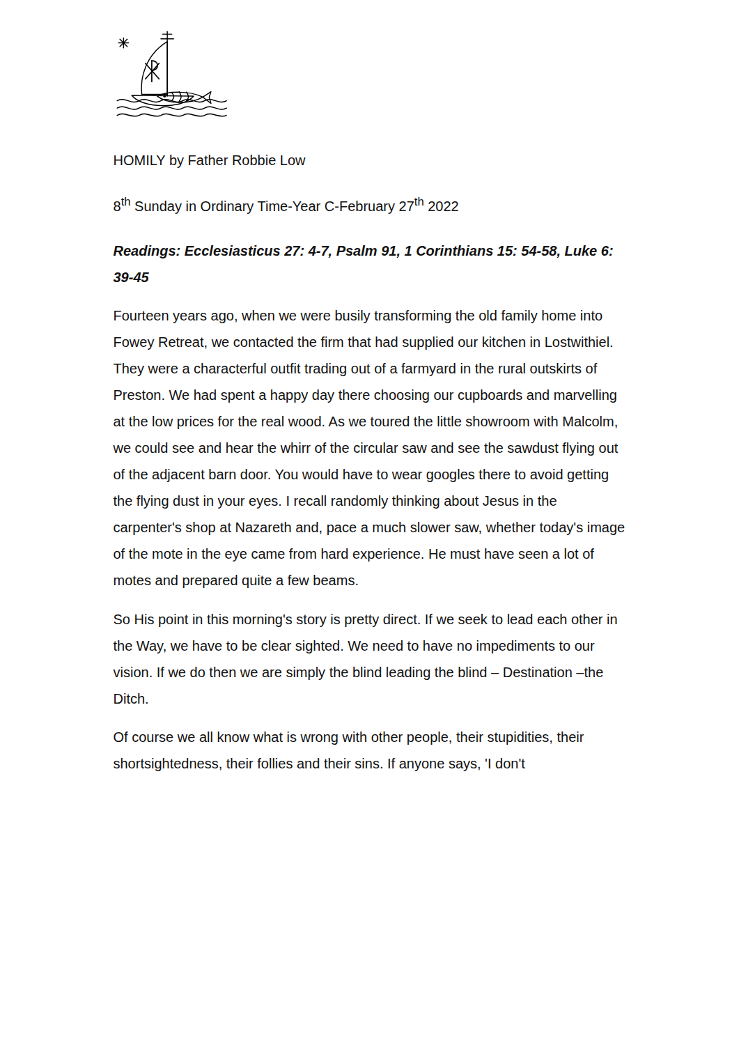HOMILY by Father Robbie Low
8th Sunday in Ordinary Time-Year C-February 27th 2022
Readings: Ecclesiasticus 27: 4-7, Psalm 91, 1 Corinthians 15: 54-58, Luke 6: 39-45
Fourteen years ago, when we were busily transforming the old family home into Fowey Retreat, we contacted the firm that had supplied our kitchen in Lostwithiel. They were a characterful outfit trading out of a farmyard in the rural outskirts of Preston. We had spent a happy day there choosing our cupboards and marvelling at the low prices for the real wood. As we toured the little showroom with Malcolm, we could see and hear the whirr of the circular saw and see the sawdust flying out of the adjacent barn door. You would have to wear googles there to avoid getting the flying dust in your eyes. I recall randomly thinking about Jesus in the carpenter's shop at Nazareth and, pace a much slower saw, whether today's image of the mote in the eye came from hard experience. He must have seen a lot of motes and prepared quite a few beams.
So His point in this morning's story is pretty direct. If we seek to lead each other in the Way, we have to be clear sighted. We need to have no impediments to our vision. If we do then we are simply the blind leading the blind – Destination –the Ditch.
Of course we all know what is wrong with other people, their stupidities, their shortsightedness, their follies and their sins. If anyone says, 'I don't